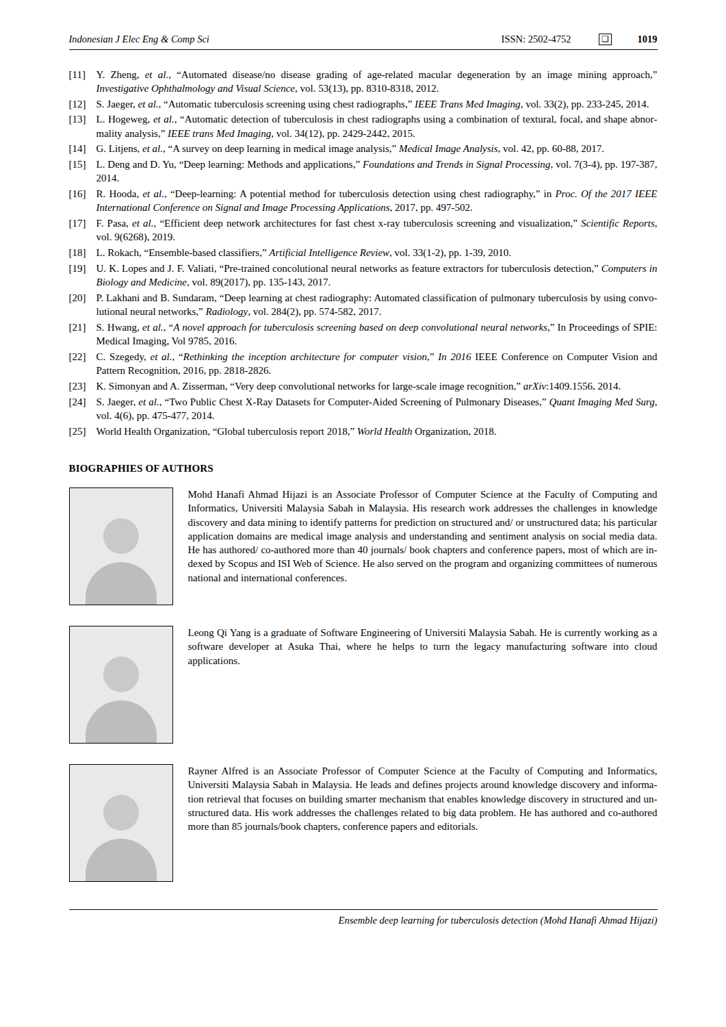Indonesian J Elec Eng & Comp Sci ISSN: 2502-4752 ❑ 1019
[11] Y. Zheng, et al., “Automated disease/no disease grading of age-related macular degeneration by an image mining approach,” Investigative Ophthalmology and Visual Science, vol. 53(13), pp. 8310-8318, 2012.
[12] S. Jaeger, et al., “Automatic tuberculosis screening using chest radiographs,” IEEE Trans Med Imaging, vol. 33(2), pp. 233-245, 2014.
[13] L. Hogeweg, et al., “Automatic detection of tuberculosis in chest radiographs using a combination of textural, focal, and shape abnormality analysis,” IEEE trans Med Imaging, vol. 34(12), pp. 2429-2442, 2015.
[14] G. Litjens, et al., “A survey on deep learning in medical image analysis,” Medical Image Analysis, vol. 42, pp. 60-88, 2017.
[15] L. Deng and D. Yu, “Deep learning: Methods and applications,” Foundations and Trends in Signal Processing, vol. 7(3-4), pp. 197-387, 2014.
[16] R. Hooda, et al., “Deep-learning: A potential method for tuberculosis detection using chest radiography,” in Proc. Of the 2017 IEEE International Conference on Signal and Image Processing Applications, 2017, pp. 497-502.
[17] F. Pasa, et al., “Efficient deep network architectures for fast chest x-ray tuberculosis screening and visualization,” Scientific Reports, vol. 9(6268), 2019.
[18] L. Rokach, “Ensemble-based classifiers,” Artificial Intelligence Review, vol. 33(1-2), pp. 1-39, 2010.
[19] U. K. Lopes and J. F. Valiati, “Pre-trained concolutional neural networks as feature extractors for tuberculosis detection,” Computers in Biology and Medicine, vol. 89(2017), pp. 135-143, 2017.
[20] P. Lakhani and B. Sundaram, “Deep learning at chest radiography: Automated classification of pulmonary tuberculosis by using convolutional neural networks,” Radiology, vol. 284(2), pp. 574-582, 2017.
[21] S. Hwang, et al., “A novel approach for tuberculosis screening based on deep convolutional neural networks,” In Proceedings of SPIE: Medical Imaging, Vol 9785, 2016.
[22] C. Szegedy, et al., “Rethinking the inception architecture for computer vision,” In 2016 IEEE Conference on Computer Vision and Pattern Recognition, 2016, pp. 2818-2826.
[23] K. Simonyan and A. Zisserman, “Very deep convolutional networks for large-scale image recognition,” arXiv:1409.1556, 2014.
[24] S. Jaeger, et al., “Two Public Chest X-Ray Datasets for Computer-Aided Screening of Pulmonary Diseases,” Quant Imaging Med Surg, vol. 4(6), pp. 475-477, 2014.
[25] World Health Organization, “Global tuberculosis report 2018,” World Health Organization, 2018.
BIOGRAPHIES OF AUTHORS
Mohd Hanafi Ahmad Hijazi is an Associate Professor of Computer Science at the Faculty of Computing and Informatics, Universiti Malaysia Sabah in Malaysia. His research work addresses the challenges in knowledge discovery and data mining to identify patterns for prediction on structured and/ or unstructured data; his particular application domains are medical image analysis and understanding and sentiment analysis on social media data. He has authored/ co-authored more than 40 journals/ book chapters and conference papers, most of which are indexed by Scopus and ISI Web of Science. He also served on the program and organizing committees of numerous national and international conferences.
Leong Qi Yang is a graduate of Software Engineering of Universiti Malaysia Sabah. He is currently working as a software developer at Asuka Thai, where he helps to turn the legacy manufacturing software into cloud applications.
Rayner Alfred is an Associate Professor of Computer Science at the Faculty of Computing and Informatics, Universiti Malaysia Sabah in Malaysia. He leads and defines projects around knowledge discovery and information retrieval that focuses on building smarter mechanism that enables knowledge discovery in structured and unstructured data. His work addresses the challenges related to big data problem. He has authored and co-authored more than 85 journals/book chapters, conference papers and editorials.
Ensemble deep learning for tuberculosis detection (Mohd Hanafi Ahmad Hijazi)